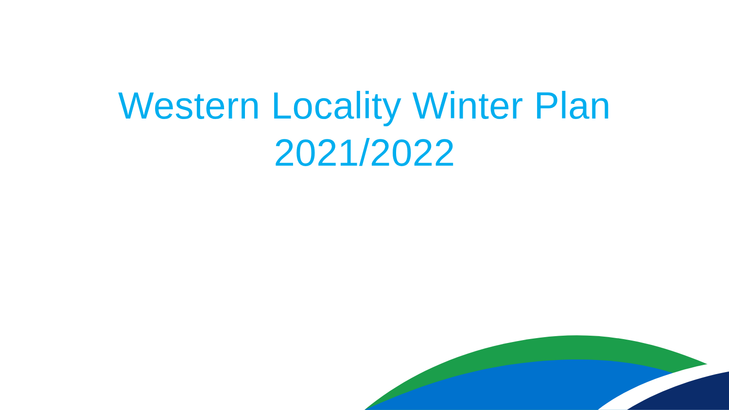Western Locality Winter Plan
2021/2022